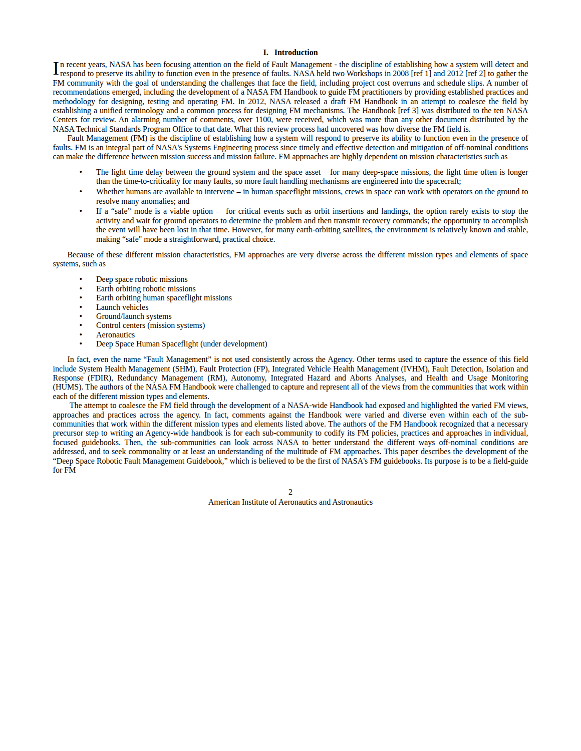I. Introduction
In recent years, NASA has been focusing attention on the field of Fault Management - the discipline of establishing how a system will detect and respond to preserve its ability to function even in the presence of faults. NASA held two Workshops in 2008 [ref 1] and 2012 [ref 2] to gather the FM community with the goal of understanding the challenges that face the field, including project cost overruns and schedule slips. A number of recommendations emerged, including the development of a NASA FM Handbook to guide FM practitioners by providing established practices and methodology for designing, testing and operating FM. In 2012, NASA released a draft FM Handbook in an attempt to coalesce the field by establishing a unified terminology and a common process for designing FM mechanisms. The Handbook [ref 3] was distributed to the ten NASA Centers for review. An alarming number of comments, over 1100, were received, which was more than any other document distributed by the NASA Technical Standards Program Office to that date. What this review process had uncovered was how diverse the FM field is.
Fault Management (FM) is the discipline of establishing how a system will respond to preserve its ability to function even in the presence of faults. FM is an integral part of NASA's Systems Engineering process since timely and effective detection and mitigation of off-nominal conditions can make the difference between mission success and mission failure. FM approaches are highly dependent on mission characteristics such as
The light time delay between the ground system and the space asset – for many deep-space missions, the light time often is longer than the time-to-criticality for many faults, so more fault handling mechanisms are engineered into the spacecraft;
Whether humans are available to intervene – in human spaceflight missions, crews in space can work with operators on the ground to resolve many anomalies; and
If a “safe” mode is a viable option – for critical events such as orbit insertions and landings, the option rarely exists to stop the activity and wait for ground operators to determine the problem and then transmit recovery commands; the opportunity to accomplish the event will have been lost in that time. However, for many earth-orbiting satellites, the environment is relatively known and stable, making “safe" mode a straightforward, practical choice.
Because of these different mission characteristics, FM approaches are very diverse across the different mission types and elements of space systems, such as
Deep space robotic missions
Earth orbiting robotic missions
Earth orbiting human spaceflight missions
Launch vehicles
Ground/launch systems
Control centers (mission systems)
Aeronautics
Deep Space Human Spaceflight (under development)
In fact, even the name “Fault Management” is not used consistently across the Agency. Other terms used to capture the essence of this field include System Health Management (SHM), Fault Protection (FP), Integrated Vehicle Health Management (IVHM), Fault Detection, Isolation and Response (FDIR), Redundancy Management (RM), Autonomy, Integrated Hazard and Aborts Analyses, and Health and Usage Monitoring (HUMS). The authors of the NASA FM Handbook were challenged to capture and represent all of the views from the communities that work within each of the different mission types and elements.
The attempt to coalesce the FM field through the development of a NASA-wide Handbook had exposed and highlighted the varied FM views, approaches and practices across the agency. In fact, comments against the Handbook were varied and diverse even within each of the sub-communities that work within the different mission types and elements listed above. The authors of the FM Handbook recognized that a necessary precursor step to writing an Agency-wide handbook is for each sub-community to codify its FM policies, practices and approaches in individual, focused guidebooks. Then, the sub-communities can look across NASA to better understand the different ways off-nominal conditions are addressed, and to seek commonality or at least an understanding of the multitude of FM approaches. This paper describes the development of the “Deep Space Robotic Fault Management Guidebook,” which is believed to be the first of NASA's FM guidebooks. Its purpose is to be a field-guide for FM
2 American Institute of Aeronautics and Astronautics